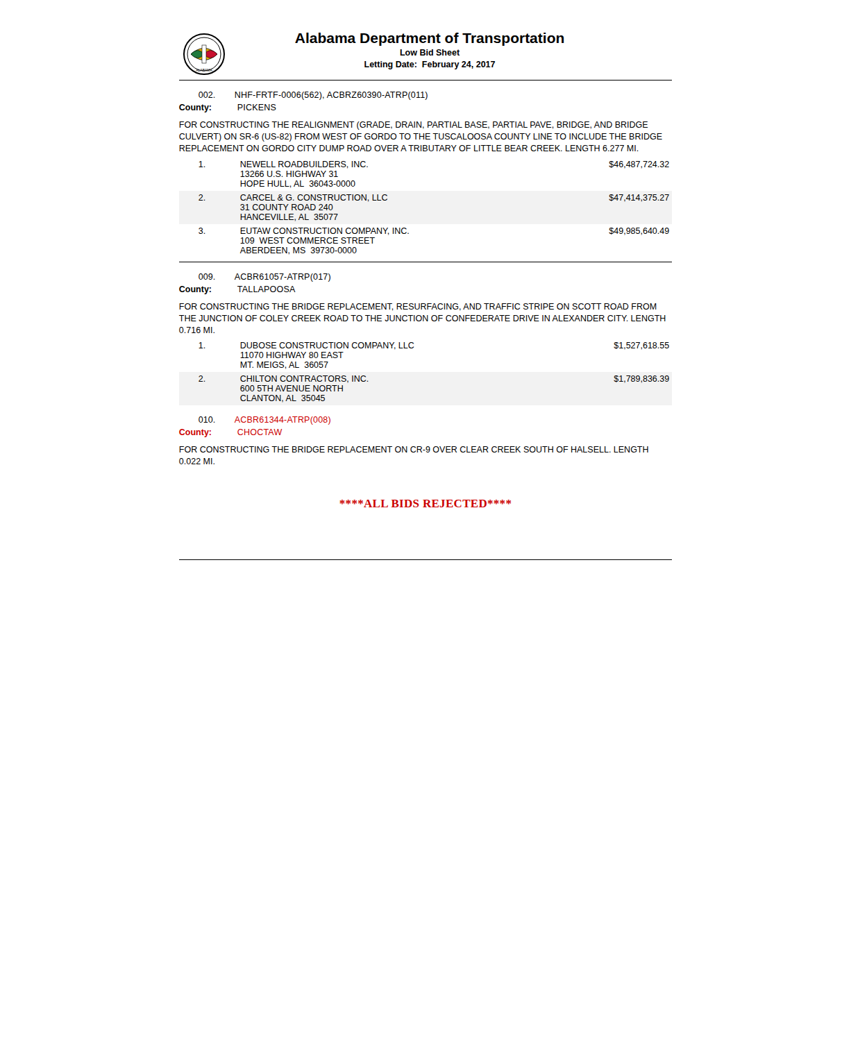ALABAMA
Alabama Department of Transportation
Low Bid Sheet
Letting Date: February 24, 2017
002. NHF-FRTF-0006(562), ACBRZ60390-ATRP(011)
County: PICKENS
FOR CONSTRUCTING THE REALIGNMENT (GRADE, DRAIN, PARTIAL BASE, PARTIAL PAVE, BRIDGE, AND BRIDGE CULVERT) ON SR-6 (US-82) FROM WEST OF GORDO TO THE TUSCALOOSA COUNTY LINE TO INCLUDE THE BRIDGE REPLACEMENT ON GORDO CITY DUMP ROAD OVER A TRIBUTARY OF LITTLE BEAR CREEK. LENGTH 6.277 MI.
| 1. | NEWELL ROADBUILDERS, INC. 13266 U.S. HIGHWAY 31 HOPE HULL, AL 36043-0000 | $46,487,724.32 |
| 2. | CARCEL & G. CONSTRUCTION, LLC 31 COUNTY ROAD 240 HANCEVILLE, AL 35077 | $47,414,375.27 |
| 3. | EUTAW CONSTRUCTION COMPANY, INC. 109 WEST COMMERCE STREET ABERDEEN, MS 39730-0000 | $49,985,640.49 |
009. ACBR61057-ATRP(017)
County: TALLAPOOSA
FOR CONSTRUCTING THE BRIDGE REPLACEMENT, RESURFACING, AND TRAFFIC STRIPE ON SCOTT ROAD FROM THE JUNCTION OF COLEY CREEK ROAD TO THE JUNCTION OF CONFEDERATE DRIVE IN ALEXANDER CITY. LENGTH 0.716 MI.
| 1. | DUBOSE CONSTRUCTION COMPANY, LLC 11070 HIGHWAY 80 EAST MT. MEIGS, AL 36057 | $1,527,618.55 |
| 2. | CHILTON CONTRACTORS, INC. 600 5TH AVENUE NORTH CLANTON, AL 35045 | $1,789,836.39 |
010. ACBR61344-ATRP(008)
County: CHOCTAW
FOR CONSTRUCTING THE BRIDGE REPLACEMENT ON CR-9 OVER CLEAR CREEK SOUTH OF HALSELL. LENGTH 0.022 MI.
****ALL BIDS REJECTED****